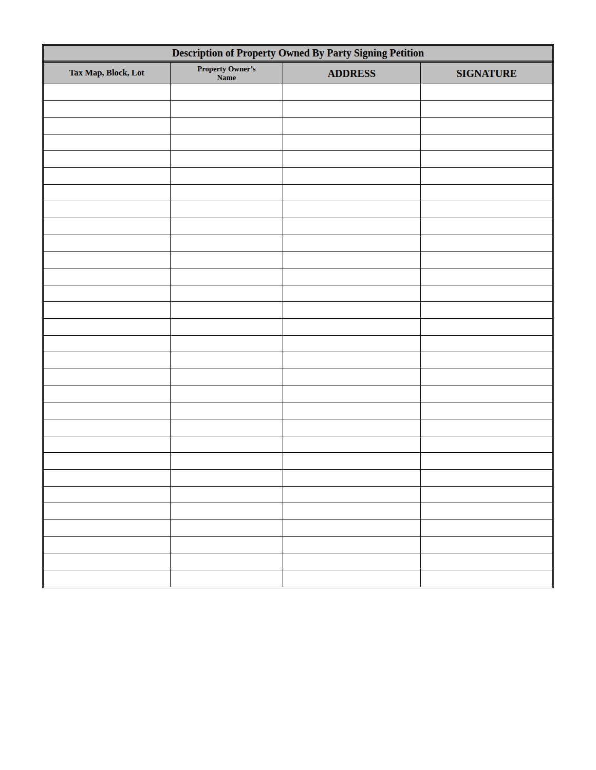Description of Property Owned By Party Signing Petition
| Tax Map, Block, Lot | Property Owner’s Name | ADDRESS | SIGNATURE |
| --- | --- | --- | --- |